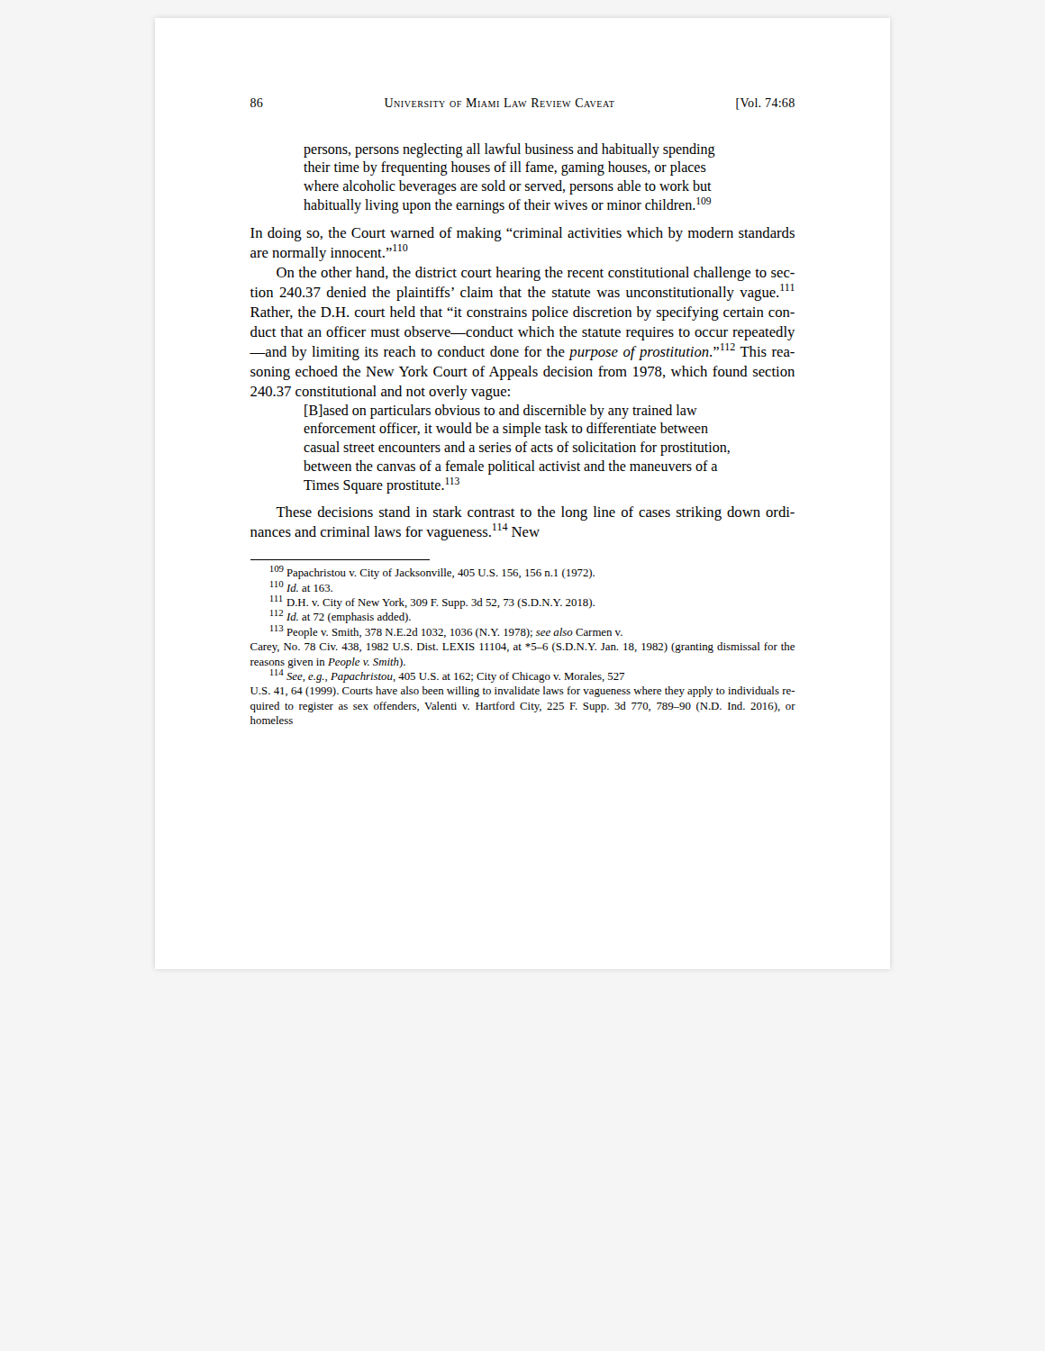86 University of Miami Law Review Caveat [Vol. 74:68
persons, persons neglecting all lawful business and habitually spending their time by frequenting houses of ill fame, gaming houses, or places where alcoholic beverages are sold or served, persons able to work but habitually living upon the earnings of their wives or minor children.109
In doing so, the Court warned of making “criminal activities which by modern standards are normally innocent.”110
On the other hand, the district court hearing the recent constitutional challenge to section 240.37 denied the plaintiffs’ claim that the statute was unconstitutionally vague.111 Rather, the D.H. court held that “it constrains police discretion by specifying certain conduct that an officer must observe—conduct which the statute requires to occur repeatedly—and by limiting its reach to conduct done for the purpose of prostitution.”112 This reasoning echoed the New York Court of Appeals decision from 1978, which found section 240.37 constitutional and not overly vague:
[B]ased on particulars obvious to and discernible by any trained law enforcement officer, it would be a simple task to differentiate between casual street encounters and a series of acts of solicitation for prostitution, between the canvas of a female political activist and the maneuvers of a Times Square prostitute.113
These decisions stand in stark contrast to the long line of cases striking down ordinances and criminal laws for vagueness.114 New
109 Papachristou v. City of Jacksonville, 405 U.S. 156, 156 n.1 (1972). 110 Id. at 163. 111 D.H. v. City of New York, 309 F. Supp. 3d 52, 73 (S.D.N.Y. 2018). 112 Id. at 72 (emphasis added). 113 People v. Smith, 378 N.E.2d 1032, 1036 (N.Y. 1978); see also Carmen v. Carey, No. 78 Civ. 438, 1982 U.S. Dist. LEXIS 11104, at *5–6 (S.D.N.Y. Jan. 18, 1982) (granting dismissal for the reasons given in People v. Smith). 114 See, e.g., Papachristou, 405 U.S. at 162; City of Chicago v. Morales, 527 U.S. 41, 64 (1999). Courts have also been willing to invalidate laws for vagueness where they apply to individuals required to register as sex offenders, Valenti v. Hartford City, 225 F. Supp. 3d 770, 789–90 (N.D. Ind. 2016), or homeless